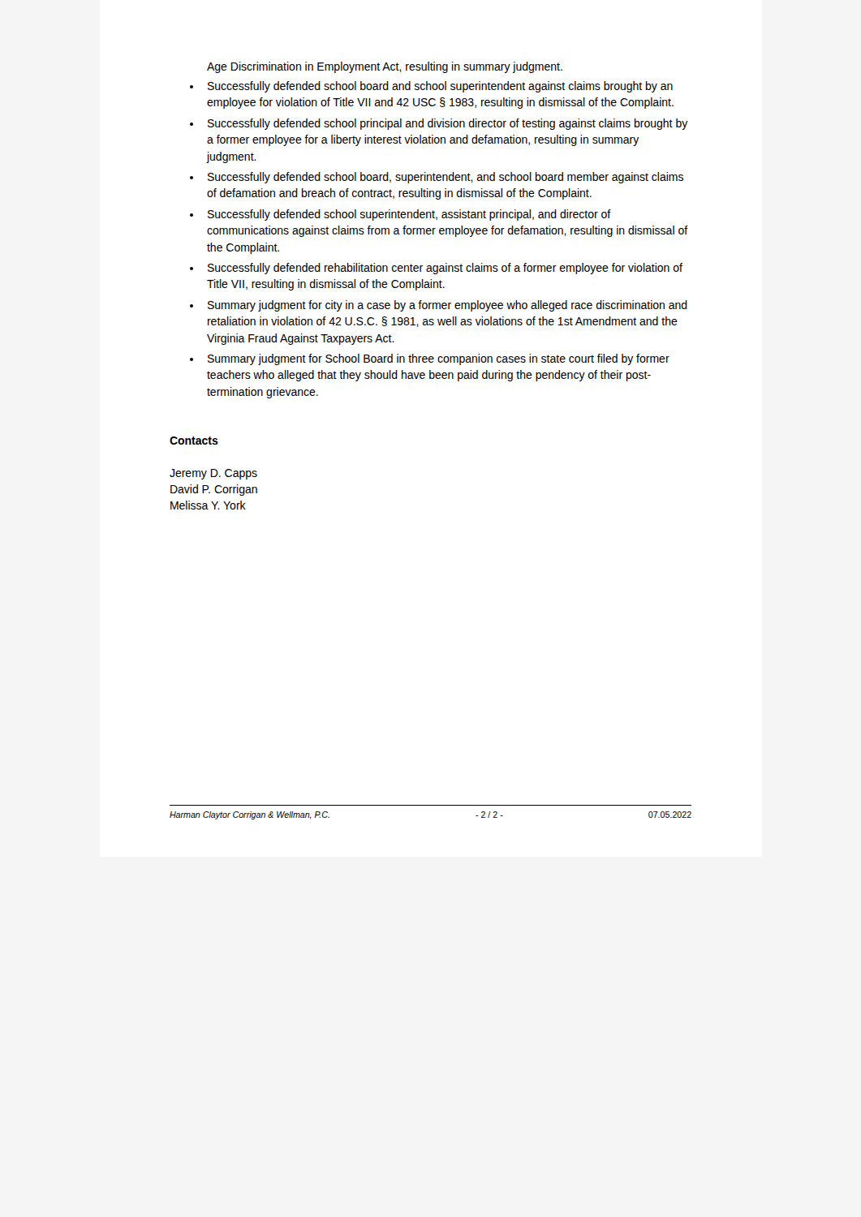Age Discrimination in Employment Act, resulting in summary judgment.
Successfully defended school board and school superintendent against claims brought by an employee for violation of Title VII and 42 USC § 1983, resulting in dismissal of the Complaint.
Successfully defended school principal and division director of testing against claims brought by a former employee for a liberty interest violation and defamation, resulting in summary judgment.
Successfully defended school board, superintendent, and school board member against claims of defamation and breach of contract, resulting in dismissal of the Complaint.
Successfully defended school superintendent, assistant principal, and director of communications against claims from a former employee for defamation, resulting in dismissal of the Complaint.
Successfully defended rehabilitation center against claims of a former employee for violation of Title VII, resulting in dismissal of the Complaint.
Summary judgment for city in a case by a former employee who alleged race discrimination and retaliation in violation of 42 U.S.C. § 1981, as well as violations of the 1st Amendment and the Virginia Fraud Against Taxpayers Act.
Summary judgment for School Board in three companion cases in state court filed by former teachers who alleged that they should have been paid during the pendency of their post-termination grievance.
Contacts
Jeremy D. Capps
David P. Corrigan
Melissa Y. York
Harman Claytor Corrigan & Wellman, P.C.
- 2 / 2 -
07.05.2022